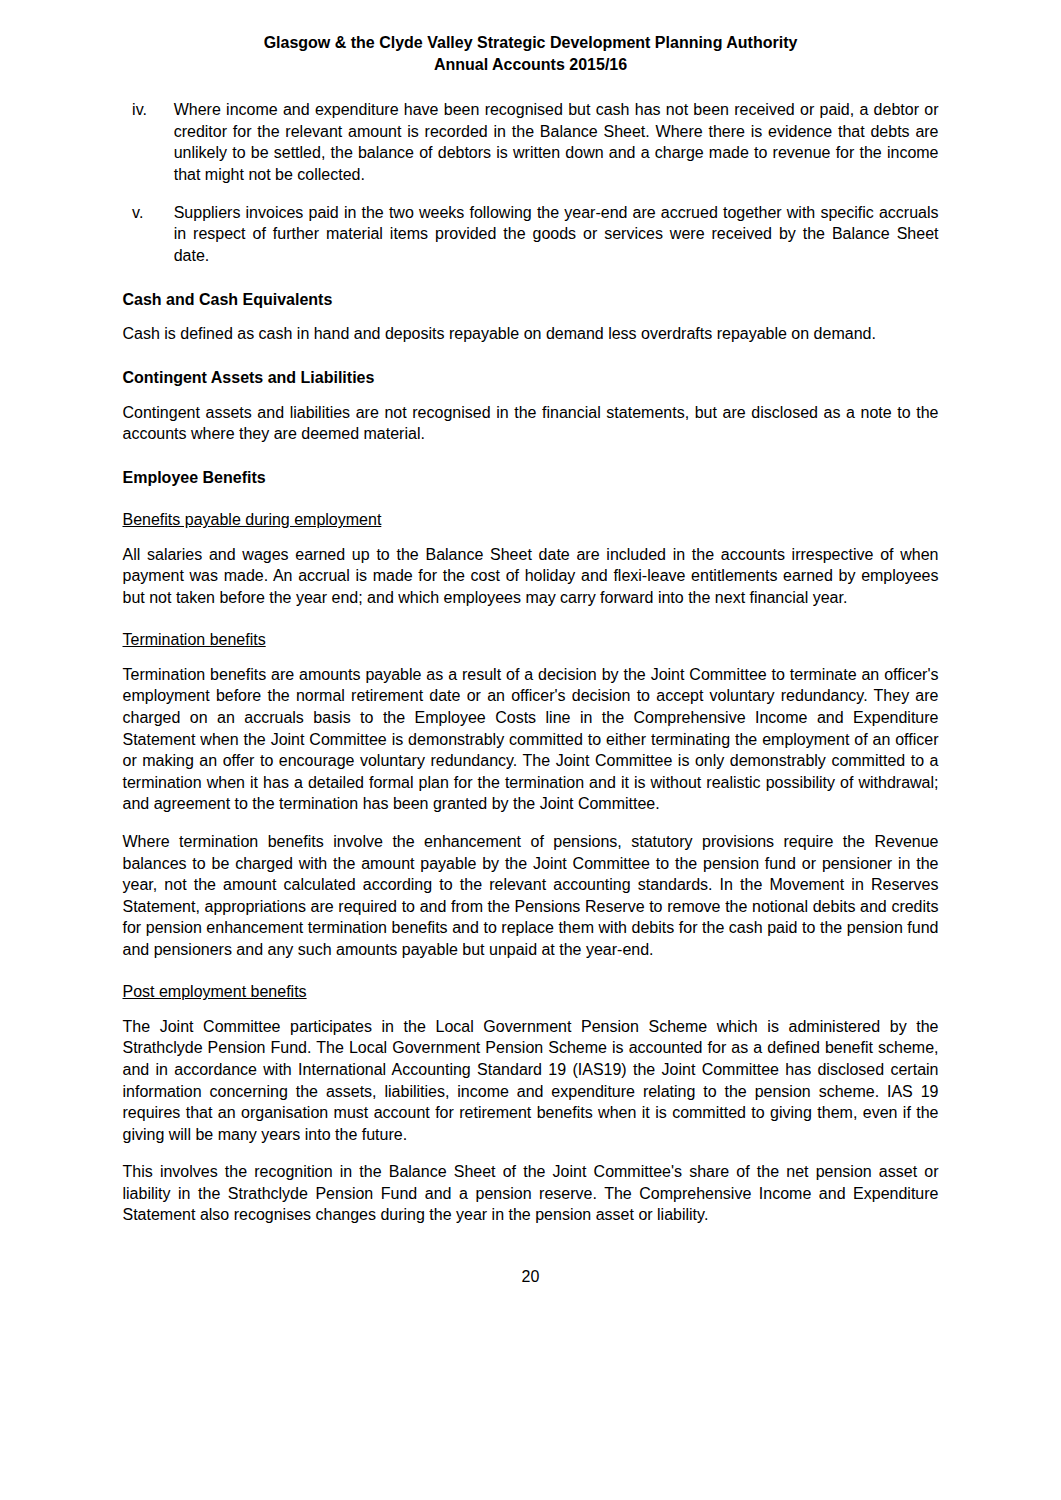Glasgow & the Clyde Valley Strategic Development Planning Authority
Annual Accounts 2015/16
iv. Where income and expenditure have been recognised but cash has not been received or paid, a debtor or creditor for the relevant amount is recorded in the Balance Sheet. Where there is evidence that debts are unlikely to be settled, the balance of debtors is written down and a charge made to revenue for the income that might not be collected.
v. Suppliers invoices paid in the two weeks following the year-end are accrued together with specific accruals in respect of further material items provided the goods or services were received by the Balance Sheet date.
Cash and Cash Equivalents
Cash is defined as cash in hand and deposits repayable on demand less overdrafts repayable on demand.
Contingent Assets and Liabilities
Contingent assets and liabilities are not recognised in the financial statements, but are disclosed as a note to the accounts where they are deemed material.
Employee Benefits
Benefits payable during employment
All salaries and wages earned up to the Balance Sheet date are included in the accounts irrespective of when payment was made. An accrual is made for the cost of holiday and flexi-leave entitlements earned by employees but not taken before the year end; and which employees may carry forward into the next financial year.
Termination benefits
Termination benefits are amounts payable as a result of a decision by the Joint Committee to terminate an officer's employment before the normal retirement date or an officer's decision to accept voluntary redundancy. They are charged on an accruals basis to the Employee Costs line in the Comprehensive Income and Expenditure Statement when the Joint Committee is demonstrably committed to either terminating the employment of an officer or making an offer to encourage voluntary redundancy. The Joint Committee is only demonstrably committed to a termination when it has a detailed formal plan for the termination and it is without realistic possibility of withdrawal; and agreement to the termination has been granted by the Joint Committee.
Where termination benefits involve the enhancement of pensions, statutory provisions require the Revenue balances to be charged with the amount payable by the Joint Committee to the pension fund or pensioner in the year, not the amount calculated according to the relevant accounting standards. In the Movement in Reserves Statement, appropriations are required to and from the Pensions Reserve to remove the notional debits and credits for pension enhancement termination benefits and to replace them with debits for the cash paid to the pension fund and pensioners and any such amounts payable but unpaid at the year-end.
Post employment benefits
The Joint Committee participates in the Local Government Pension Scheme which is administered by the Strathclyde Pension Fund. The Local Government Pension Scheme is accounted for as a defined benefit scheme, and in accordance with International Accounting Standard 19 (IAS19) the Joint Committee has disclosed certain information concerning the assets, liabilities, income and expenditure relating to the pension scheme. IAS 19 requires that an organisation must account for retirement benefits when it is committed to giving them, even if the giving will be many years into the future.
This involves the recognition in the Balance Sheet of the Joint Committee's share of the net pension asset or liability in the Strathclyde Pension Fund and a pension reserve. The Comprehensive Income and Expenditure Statement also recognises changes during the year in the pension asset or liability.
20